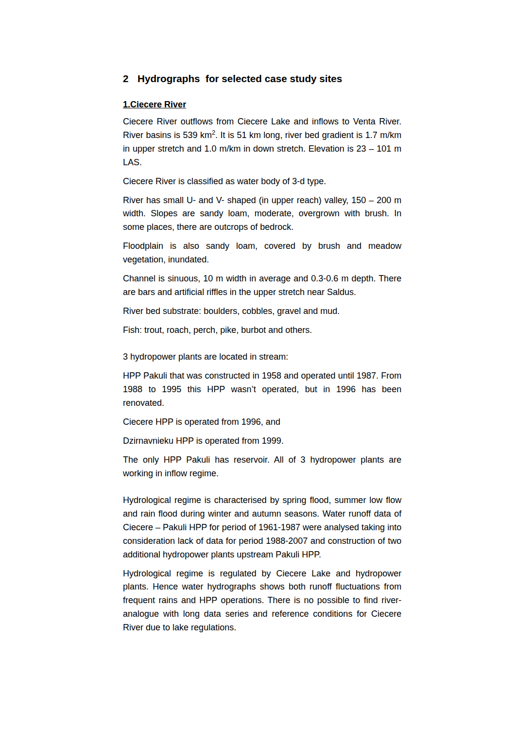2 Hydrographs for selected case study sites
1.Ciecere River
Ciecere River outflows from Ciecere Lake and inflows to Venta River. River basins is 539 km2. It is 51 km long, river bed gradient is 1.7 m/km in upper stretch and 1.0 m/km in down stretch. Elevation is 23 – 101 m LAS.
Ciecere River is classified as water body of 3-d type.
River has small U- and V- shaped (in upper reach) valley, 150 – 200 m width. Slopes are sandy loam, moderate, overgrown with brush. In some places, there are outcrops of bedrock.
Floodplain is also sandy loam, covered by brush and meadow vegetation, inundated.
Channel is sinuous, 10 m width in average and 0.3-0.6 m depth. There are bars and artificial riffles in the upper stretch near Saldus.
River bed substrate: boulders, cobbles, gravel and mud.
Fish: trout, roach, perch, pike, burbot and others.
3 hydropower plants are located in stream:
HPP Pakuli that was constructed in 1958 and operated until 1987. From 1988 to 1995 this HPP wasn’t operated, but in 1996 has been renovated.
Ciecere HPP is operated from 1996, and
Dzirnavnieku HPP is operated from 1999.
The only HPP Pakuli has reservoir. All of 3 hydropower plants are working in inflow regime.
Hydrological regime is characterised by spring flood, summer low flow and rain flood during winter and autumn seasons. Water runoff data of Ciecere – Pakuli HPP for period of 1961-1987 were analysed taking into consideration lack of data for period 1988-2007 and construction of two additional hydropower plants upstream Pakuli HPP.
Hydrological regime is regulated by Ciecere Lake and hydropower plants. Hence water hydrographs shows both runoff fluctuations from frequent rains and HPP operations. There is no possible to find river-analogue with long data series and reference conditions for Ciecere River due to lake regulations.